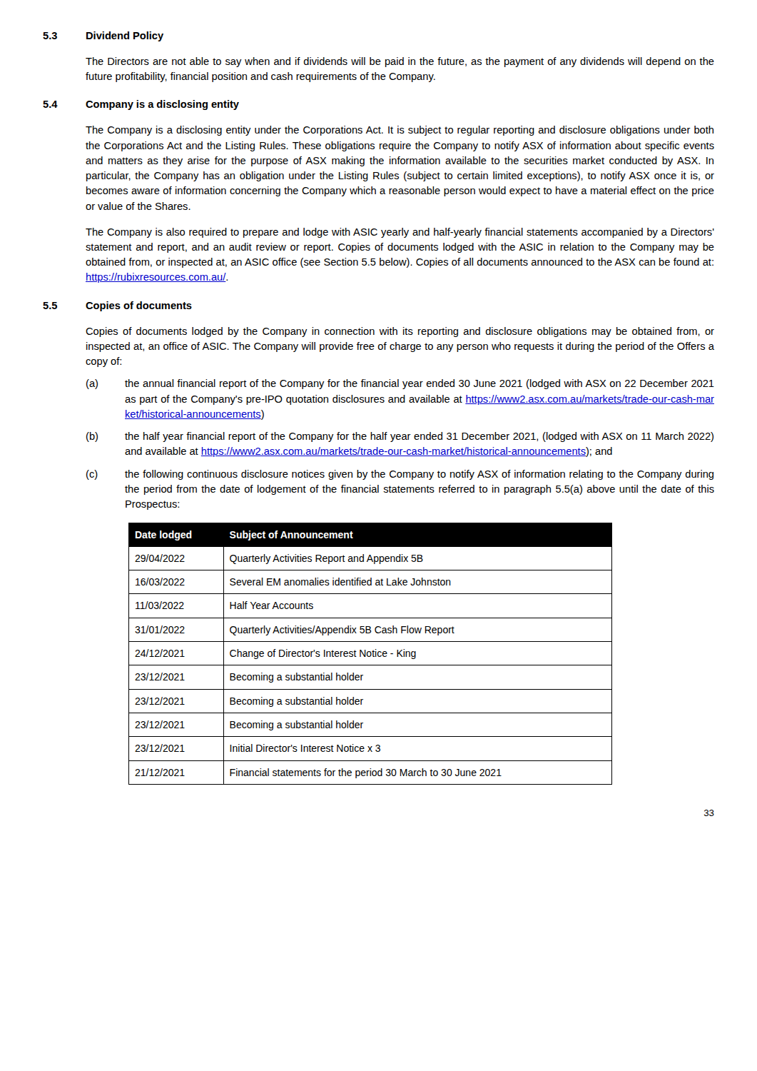5.3 Dividend Policy
The Directors are not able to say when and if dividends will be paid in the future, as the payment of any dividends will depend on the future profitability, financial position and cash requirements of the Company.
5.4 Company is a disclosing entity
The Company is a disclosing entity under the Corporations Act. It is subject to regular reporting and disclosure obligations under both the Corporations Act and the Listing Rules. These obligations require the Company to notify ASX of information about specific events and matters as they arise for the purpose of ASX making the information available to the securities market conducted by ASX. In particular, the Company has an obligation under the Listing Rules (subject to certain limited exceptions), to notify ASX once it is, or becomes aware of information concerning the Company which a reasonable person would expect to have a material effect on the price or value of the Shares.
The Company is also required to prepare and lodge with ASIC yearly and half-yearly financial statements accompanied by a Directors' statement and report, and an audit review or report. Copies of documents lodged with the ASIC in relation to the Company may be obtained from, or inspected at, an ASIC office (see Section 5.5 below). Copies of all documents announced to the ASX can be found at: https://rubixresources.com.au/.
5.5 Copies of documents
Copies of documents lodged by the Company in connection with its reporting and disclosure obligations may be obtained from, or inspected at, an office of ASIC. The Company will provide free of charge to any person who requests it during the period of the Offers a copy of:
(a) the annual financial report of the Company for the financial year ended 30 June 2021 (lodged with ASX on 22 December 2021 as part of the Company's pre-IPO quotation disclosures and available at https://www2.asx.com.au/markets/trade-our-cash-market/historical-announcements)
(b) the half year financial report of the Company for the half year ended 31 December 2021, (lodged with ASX on 11 March 2022) and available at https://www2.asx.com.au/markets/trade-our-cash-market/historical-announcements); and
(c) the following continuous disclosure notices given by the Company to notify ASX of information relating to the Company during the period from the date of lodgement of the financial statements referred to in paragraph 5.5(a) above until the date of this Prospectus:
| Date lodged | Subject of Announcement |
| --- | --- |
| 29/04/2022 | Quarterly Activities Report and Appendix 5B |
| 16/03/2022 | Several EM anomalies identified at Lake Johnston |
| 11/03/2022 | Half Year Accounts |
| 31/01/2022 | Quarterly Activities/Appendix 5B Cash Flow Report |
| 24/12/2021 | Change of Director's Interest Notice - King |
| 23/12/2021 | Becoming a substantial holder |
| 23/12/2021 | Becoming a substantial holder |
| 23/12/2021 | Becoming a substantial holder |
| 23/12/2021 | Initial Director's Interest Notice x 3 |
| 21/12/2021 | Financial statements for the period 30 March to 30 June 2021 |
33